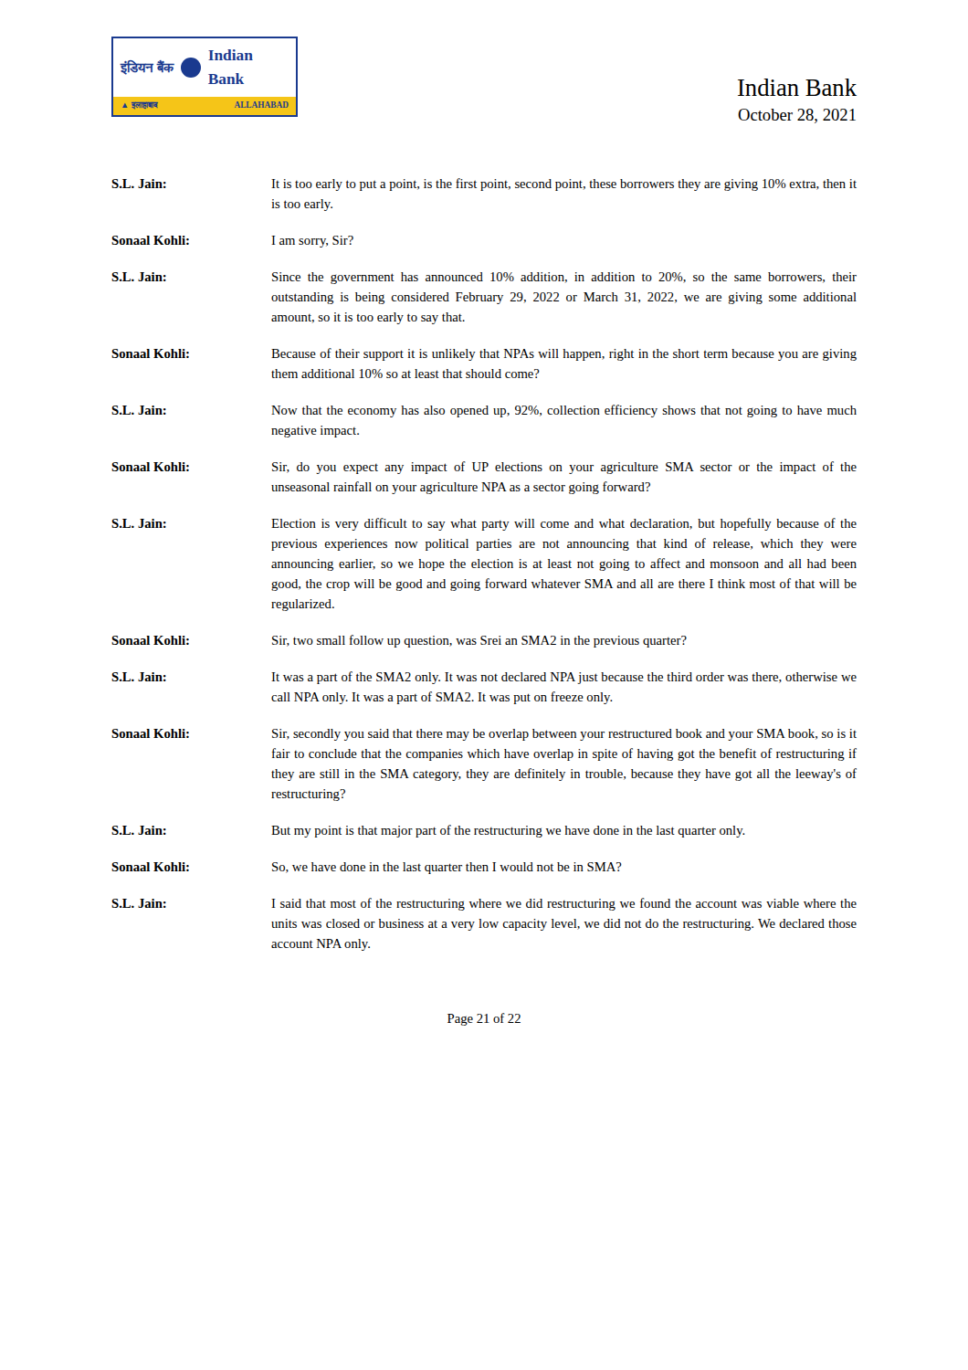इंडियन बैंक Indian Bank
▲ इलाहाबाद ALLAHABAD
Indian Bank
October 28, 2021
S.L. Jain:
It is too early to put a point, is the first point, second point, these borrowers they are giving 10% extra, then it is too early.
Sonaal Kohli:
I am sorry, Sir?
S.L. Jain:
Since the government has announced 10% addition, in addition to 20%, so the same borrowers, their outstanding is being considered February 29, 2022 or March 31, 2022, we are giving some additional amount, so it is too early to say that.
Sonaal Kohli:
Because of their support it is unlikely that NPAs will happen, right in the short term because you are giving them additional 10% so at least that should come?
S.L. Jain:
Now that the economy has also opened up, 92%, collection efficiency shows that not going to have much negative impact.
Sonaal Kohli:
Sir, do you expect any impact of UP elections on your agriculture SMA sector or the impact of the unseasonal rainfall on your agriculture NPA as a sector going forward?
S.L. Jain:
Election is very difficult to say what party will come and what declaration, but hopefully because of the previous experiences now political parties are not announcing that kind of release, which they were announcing earlier, so we hope the election is at least not going to affect and monsoon and all had been good, the crop will be good and going forward whatever SMA and all are there I think most of that will be regularized.
Sonaal Kohli:
Sir, two small follow up question, was Srei an SMA2 in the previous quarter?
S.L. Jain:
It was a part of the SMA2 only. It was not declared NPA just because the third order was there, otherwise we call NPA only. It was a part of SMA2. It was put on freeze only.
Sonaal Kohli:
Sir, secondly you said that there may be overlap between your restructured book and your SMA book, so is it fair to conclude that the companies which have overlap in spite of having got the benefit of restructuring if they are still in the SMA category, they are definitely in trouble, because they have got all the leeway's of restructuring?
S.L. Jain:
But my point is that major part of the restructuring we have done in the last quarter only.
Sonaal Kohli:
So, we have done in the last quarter then I would not be in SMA?
S.L. Jain:
I said that most of the restructuring where we did restructuring we found the account was viable where the units was closed or business at a very low capacity level, we did not do the restructuring. We declared those account NPA only.
Page 21 of 22